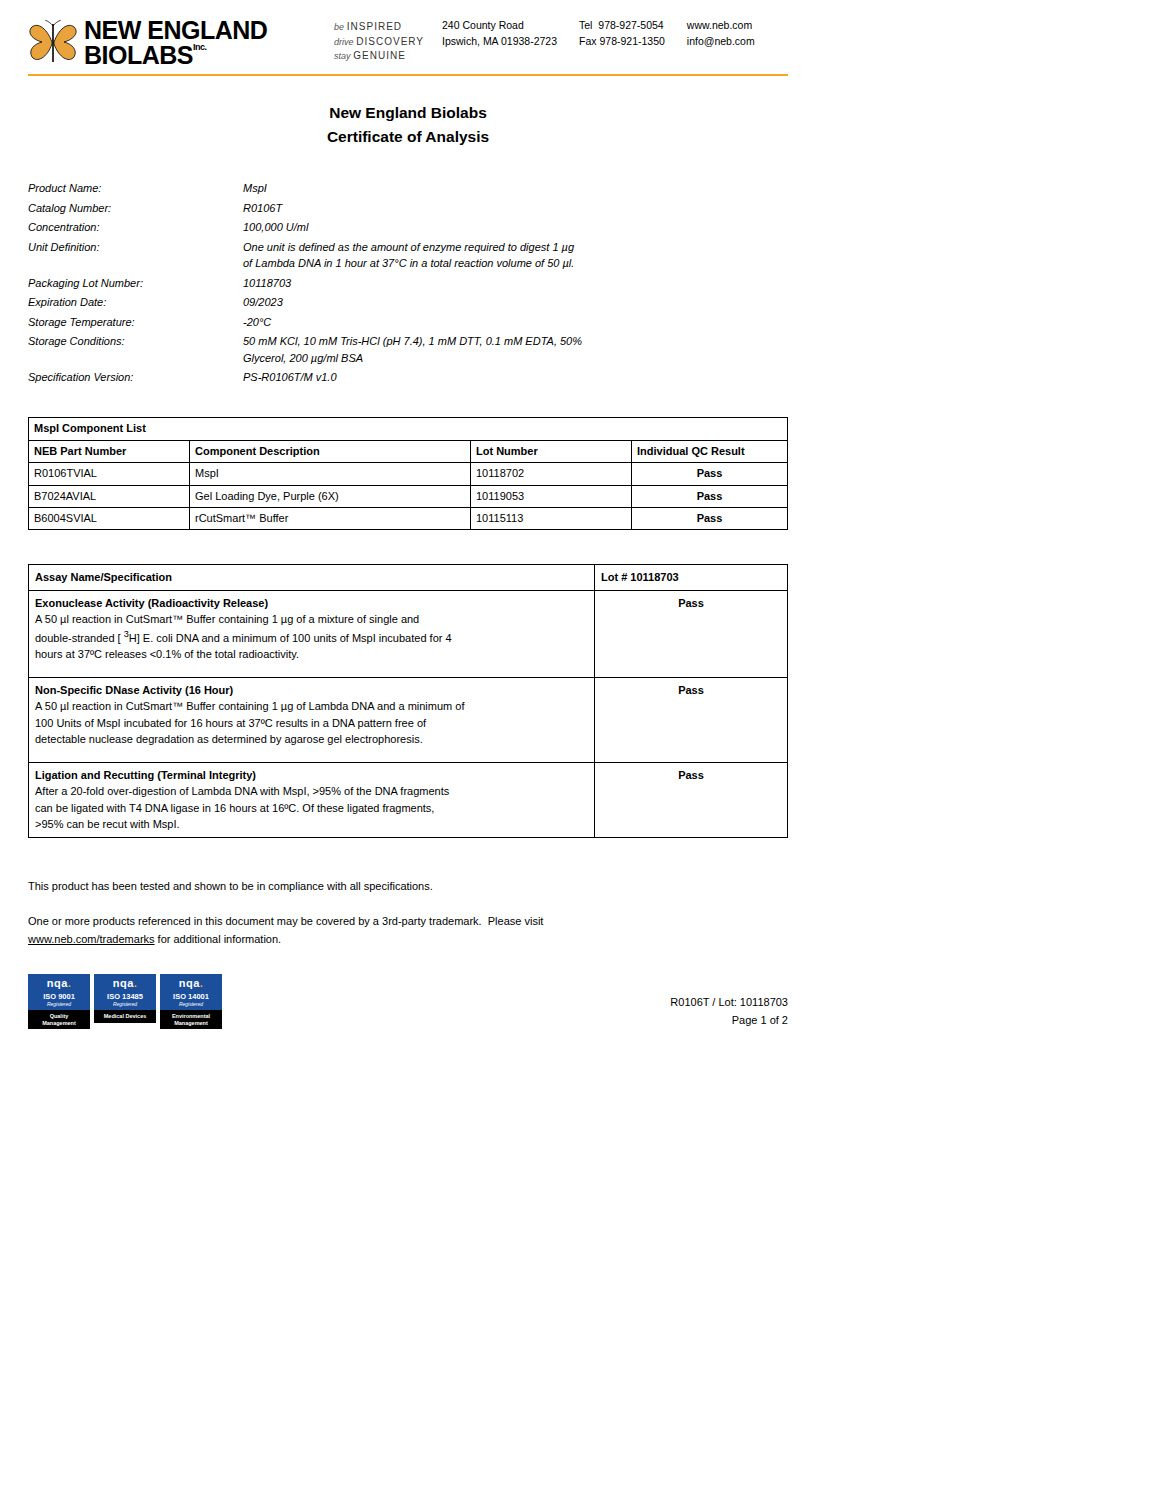NEW ENGLAND
BIOLABSInc.
be INSPIRED
drive DISCOVERY
stay GENUINE
240 County Road
Ipswich, MA 01938-2723
Tel 978-927-5054
Fax 978-921-1350
www.neb.com
info@neb.com
New England Biolabs
Certificate of Analysis
| Product Name: | MspI |
| Catalog Number: | R0106T |
| Concentration: | 100,000 U/ml |
| Unit Definition: | One unit is defined as the amount of enzyme required to digest 1 µg of Lambda DNA in 1 hour at 37°C in a total reaction volume of 50 µl. |
| Packaging Lot Number: | 10118703 |
| Expiration Date: | 09/2023 |
| Storage Temperature: | -20°C |
| Storage Conditions: | 50 mM KCl, 10 mM Tris-HCl (pH 7.4), 1 mM DTT, 0.1 mM EDTA, 50% Glycerol, 200 µg/ml BSA |
| Specification Version: | PS-R0106T/M v1.0 |
| MspI Component List |
| --- |
| NEB Part Number | Component Description | Lot Number | Individual QC Result |
| R0106TVIAL | MspI | 10118702 | Pass |
| B7024AVIAL | Gel Loading Dye, Purple (6X) | 10119053 | Pass |
| B6004SVIAL | rCutSmart™ Buffer | 10115113 | Pass |
| Assay Name/Specification | Lot # 10118703 |
| --- | --- |
| Exonuclease Activity (Radioactivity Release) A 50 µl reaction in CutSmart™ Buffer containing 1 µg of a mixture of single and double-stranded [ 3 H] E. coli DNA and a minimum of 100 units of MspI incubated for 4 hours at 37ºC releases <0.1% of the total radioactivity. | Pass |
| Non-Specific DNase Activity (16 Hour) A 50 µl reaction in CutSmart™ Buffer containing 1 µg of Lambda DNA and a minimum of 100 Units of MspI incubated for 16 hours at 37ºC results in a DNA pattern free of detectable nuclease degradation as determined by agarose gel electrophoresis. | Pass |
| Ligation and Recutting (Terminal Integrity) After a 20-fold over-digestion of Lambda DNA with MspI, >95% of the DNA fragments can be ligated with T4 DNA ligase in 16 hours at 16ºC. Of these ligated fragments, >95% can be recut with MspI. | Pass |
This product has been tested and shown to be in compliance with all specifications.
One or more products referenced in this document may be covered by a 3rd-party trademark. Please visit
www.neb.com/trademarks for additional information.
nqa.
ISO 9001
Registered
Quality
Management
nqa.
ISO 13485
Registered
Medical Devices
nqa.
ISO 14001
Registered
Environmental
Management
R0106T / Lot: 10118703
Page 1 of 2